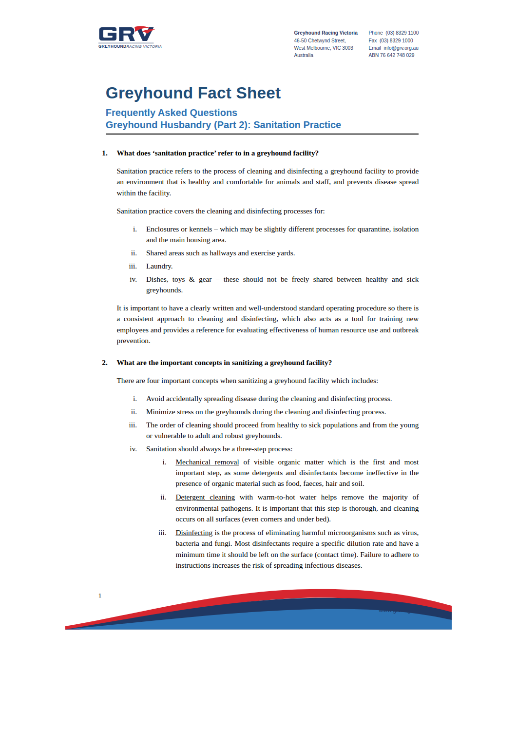GREYHOUND RACING VICTORIA
Greyhound Racing Victoria
46-50 Chetwynd Street,
West Melbourne, VIC 3003
Australia
Phone (03) 8329 1100
Fax (03) 8329 1000
Email info@grv.org.au
ABN 76 642 748 029
Greyhound Fact Sheet
Frequently Asked Questions Greyhound Husbandry (Part 2): Sanitation Practice
What does ‘sanitation practice’ refer to in a greyhound facility?
Sanitation practice refers to the process of cleaning and disinfecting a greyhound facility to provide an environment that is healthy and comfortable for animals and staff, and prevents disease spread within the facility.
Sanitation practice covers the cleaning and disinfecting processes for:
Enclosures or kennels – which may be slightly different processes for quarantine, isolation and the main housing area.
Shared areas such as hallways and exercise yards.
Laundry.
Dishes, toys & gear – these should not be freely shared between healthy and sick greyhounds.
It is important to have a clearly written and well-understood standard operating procedure so there is a consistent approach to cleaning and disinfecting, which also acts as a tool for training new employees and provides a reference for evaluating effectiveness of human resource use and outbreak prevention.
What are the important concepts in sanitizing a greyhound facility?
There are four important concepts when sanitizing a greyhound facility which includes:
Avoid accidentally spreading disease during the cleaning and disinfecting process.
Minimize stress on the greyhounds during the cleaning and disinfecting process.
The order of cleaning should proceed from healthy to sick populations and from the young or vulnerable to adult and robust greyhounds.
Sanitation should always be a three-step process:
Mechanical removal of visible organic matter which is the first and most important step, as some detergents and disinfectants become ineffective in the presence of organic material such as food, faeces, hair and soil.
Detergent cleaning with warm-to-hot water helps remove the majority of environmental pathogens. It is important that this step is thorough, and cleaning occurs on all surfaces (even corners and under bed).
Disinfecting is the process of eliminating harmful microorganisms such as virus, bacteria and fungi. Most disinfectants require a specific dilution rate and have a minimum time it should be left on the surface (contact time). Failure to adhere to instructions increases the risk of spreading infectious diseases.
1
www.grv.org.au